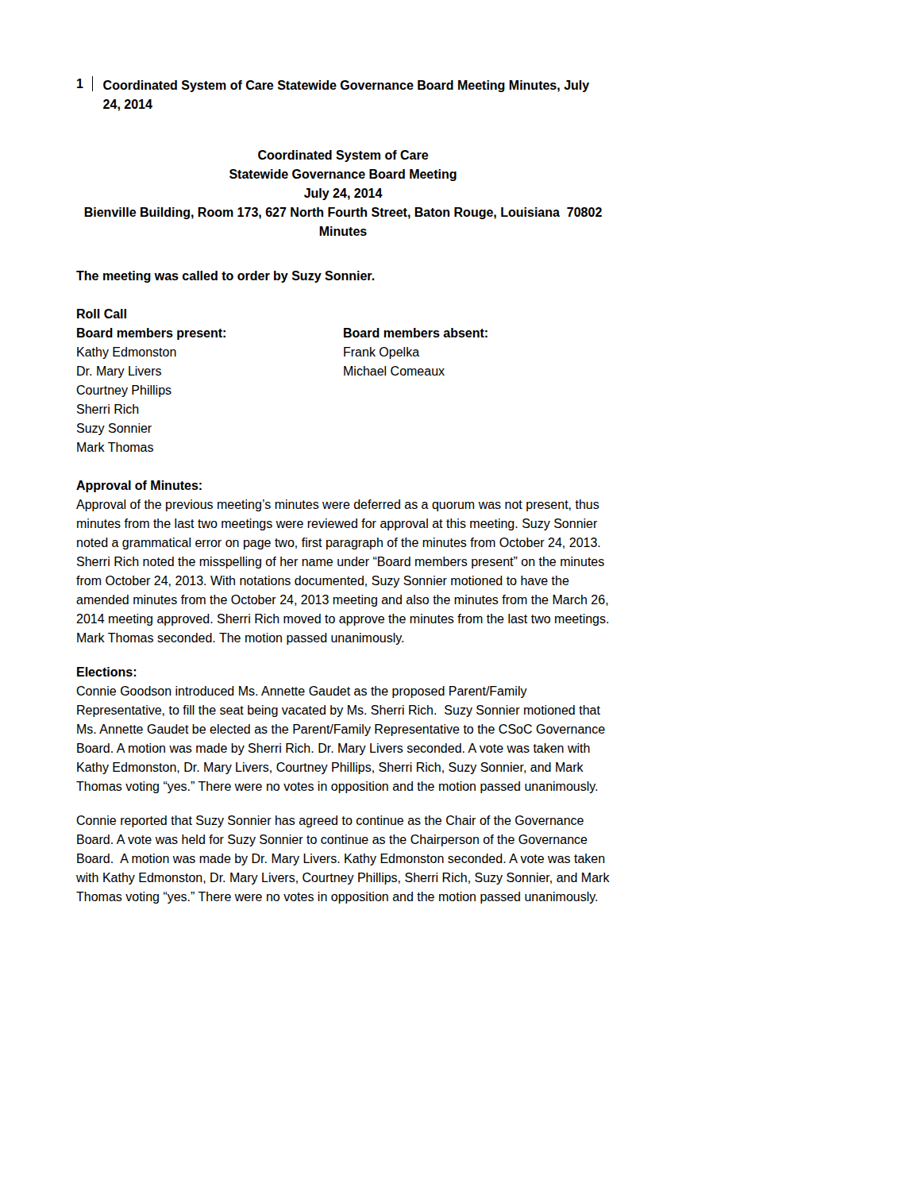1 Coordinated System of Care Statewide Governance Board Meeting Minutes, July 24, 2014
Coordinated System of Care
Statewide Governance Board Meeting
July 24, 2014
Bienville Building, Room 173, 627 North Fourth Street, Baton Rouge, Louisiana 70802
Minutes
The meeting was called to order by Suzy Sonnier.
Roll Call
| Board members present: Kathy Edmonston Dr. Mary Livers Courtney Phillips Sherri Rich Suzy Sonnier Mark Thomas | Board members absent: Frank Opelka Michael Comeaux |
Approval of Minutes:
Approval of the previous meeting’s minutes were deferred as a quorum was not present, thus minutes from the last two meetings were reviewed for approval at this meeting. Suzy Sonnier noted a grammatical error on page two, first paragraph of the minutes from October 24, 2013. Sherri Rich noted the misspelling of her name under “Board members present” on the minutes from October 24, 2013. With notations documented, Suzy Sonnier motioned to have the amended minutes from the October 24, 2013 meeting and also the minutes from the March 26, 2014 meeting approved. Sherri Rich moved to approve the minutes from the last two meetings. Mark Thomas seconded. The motion passed unanimously.
Elections:
Connie Goodson introduced Ms. Annette Gaudet as the proposed Parent/Family Representative, to fill the seat being vacated by Ms. Sherri Rich. Suzy Sonnier motioned that Ms. Annette Gaudet be elected as the Parent/Family Representative to the CSoC Governance Board. A motion was made by Sherri Rich. Dr. Mary Livers seconded. A vote was taken with Kathy Edmonston, Dr. Mary Livers, Courtney Phillips, Sherri Rich, Suzy Sonnier, and Mark Thomas voting “yes.” There were no votes in opposition and the motion passed unanimously.
Connie reported that Suzy Sonnier has agreed to continue as the Chair of the Governance Board. A vote was held for Suzy Sonnier to continue as the Chairperson of the Governance Board. A motion was made by Dr. Mary Livers. Kathy Edmonston seconded. A vote was taken with Kathy Edmonston, Dr. Mary Livers, Courtney Phillips, Sherri Rich, Suzy Sonnier, and Mark Thomas voting “yes.” There were no votes in opposition and the motion passed unanimously.